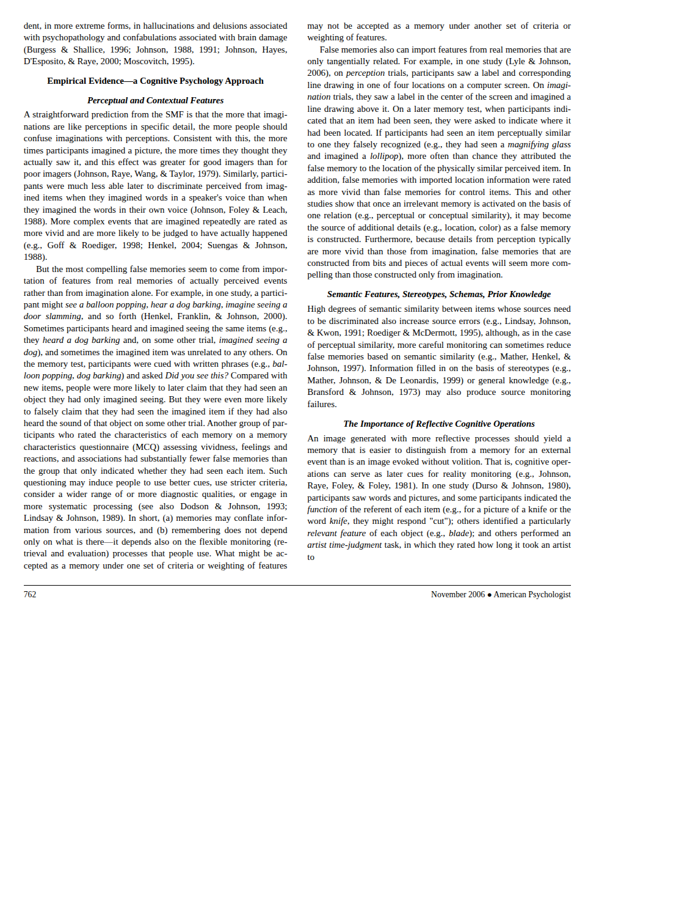dent, in more extreme forms, in hallucinations and delusions associated with psychopathology and confabulations associated with brain damage (Burgess & Shallice, 1996; Johnson, 1988, 1991; Johnson, Hayes, D'Esposito, & Raye, 2000; Moscovitch, 1995).
Empirical Evidence—a Cognitive Psychology Approach
Perceptual and Contextual Features
A straightforward prediction from the SMF is that the more that imaginations are like perceptions in specific detail, the more people should confuse imaginations with perceptions. Consistent with this, the more times participants imagined a picture, the more times they thought they actually saw it, and this effect was greater for good imagers than for poor imagers (Johnson, Raye, Wang, & Taylor, 1979). Similarly, participants were much less able later to discriminate perceived from imagined items when they imagined words in a speaker's voice than when they imagined the words in their own voice (Johnson, Foley & Leach, 1988). More complex events that are imagined repeatedly are rated as more vivid and are more likely to be judged to have actually happened (e.g., Goff & Roediger, 1998; Henkel, 2004; Suengas & Johnson, 1988).
But the most compelling false memories seem to come from importation of features from real memories of actually perceived events rather than from imagination alone. For example, in one study, a participant might see a balloon popping, hear a dog barking, imagine seeing a door slamming, and so forth (Henkel, Franklin, & Johnson, 2000). Sometimes participants heard and imagined seeing the same items (e.g., they heard a dog barking and, on some other trial, imagined seeing a dog), and sometimes the imagined item was unrelated to any others. On the memory test, participants were cued with written phrases (e.g., balloon popping, dog barking) and asked Did you see this? Compared with new items, people were more likely to later claim that they had seen an object they had only imagined seeing. But they were even more likely to falsely claim that they had seen the imagined item if they had also heard the sound of that object on some other trial. Another group of participants who rated the characteristics of each memory on a memory characteristics questionnaire (MCQ) assessing vividness, feelings and reactions, and associations had substantially fewer false memories than the group that only indicated whether they had seen each item. Such questioning may induce people to use better cues, use stricter criteria, consider a wider range of or more diagnostic qualities, or engage in more systematic processing (see also Dodson & Johnson, 1993; Lindsay & Johnson, 1989). In short, (a) memories may conflate information from various sources, and (b) remembering does not depend only on what is there—it depends also on the flexible monitoring (retrieval and evaluation) processes that people use. What might be accepted as a memory under one set of criteria or weighting of features may not be accepted as a memory under another set of criteria or weighting of features.
False memories also can import features from real memories that are only tangentially related. For example, in one study (Lyle & Johnson, 2006), on perception trials, participants saw a label and corresponding line drawing in one of four locations on a computer screen. On imagination trials, they saw a label in the center of the screen and imagined a line drawing above it. On a later memory test, when participants indicated that an item had been seen, they were asked to indicate where it had been located. If participants had seen an item perceptually similar to one they falsely recognized (e.g., they had seen a magnifying glass and imagined a lollipop), more often than chance they attributed the false memory to the location of the physically similar perceived item. In addition, false memories with imported location information were rated as more vivid than false memories for control items. This and other studies show that once an irrelevant memory is activated on the basis of one relation (e.g., perceptual or conceptual similarity), it may become the source of additional details (e.g., location, color) as a false memory is constructed. Furthermore, because details from perception typically are more vivid than those from imagination, false memories that are constructed from bits and pieces of actual events will seem more compelling than those constructed only from imagination.
Semantic Features, Stereotypes, Schemas, Prior Knowledge
High degrees of semantic similarity between items whose sources need to be discriminated also increase source errors (e.g., Lindsay, Johnson, & Kwon, 1991; Roediger & McDermott, 1995), although, as in the case of perceptual similarity, more careful monitoring can sometimes reduce false memories based on semantic similarity (e.g., Mather, Henkel, & Johnson, 1997). Information filled in on the basis of stereotypes (e.g., Mather, Johnson, & De Leonardis, 1999) or general knowledge (e.g., Bransford & Johnson, 1973) may also produce source monitoring failures.
The Importance of Reflective Cognitive Operations
An image generated with more reflective processes should yield a memory that is easier to distinguish from a memory for an external event than is an image evoked without volition. That is, cognitive operations can serve as later cues for reality monitoring (e.g., Johnson, Raye, Foley, & Foley, 1981). In one study (Durso & Johnson, 1980), participants saw words and pictures, and some participants indicated the function of the referent of each item (e.g., for a picture of a knife or the word knife, they might respond "cut"); others identified a particularly relevant feature of each object (e.g., blade); and others performed an artist time-judgment task, in which they rated how long it took an artist to
762 November 2006 ● American Psychologist